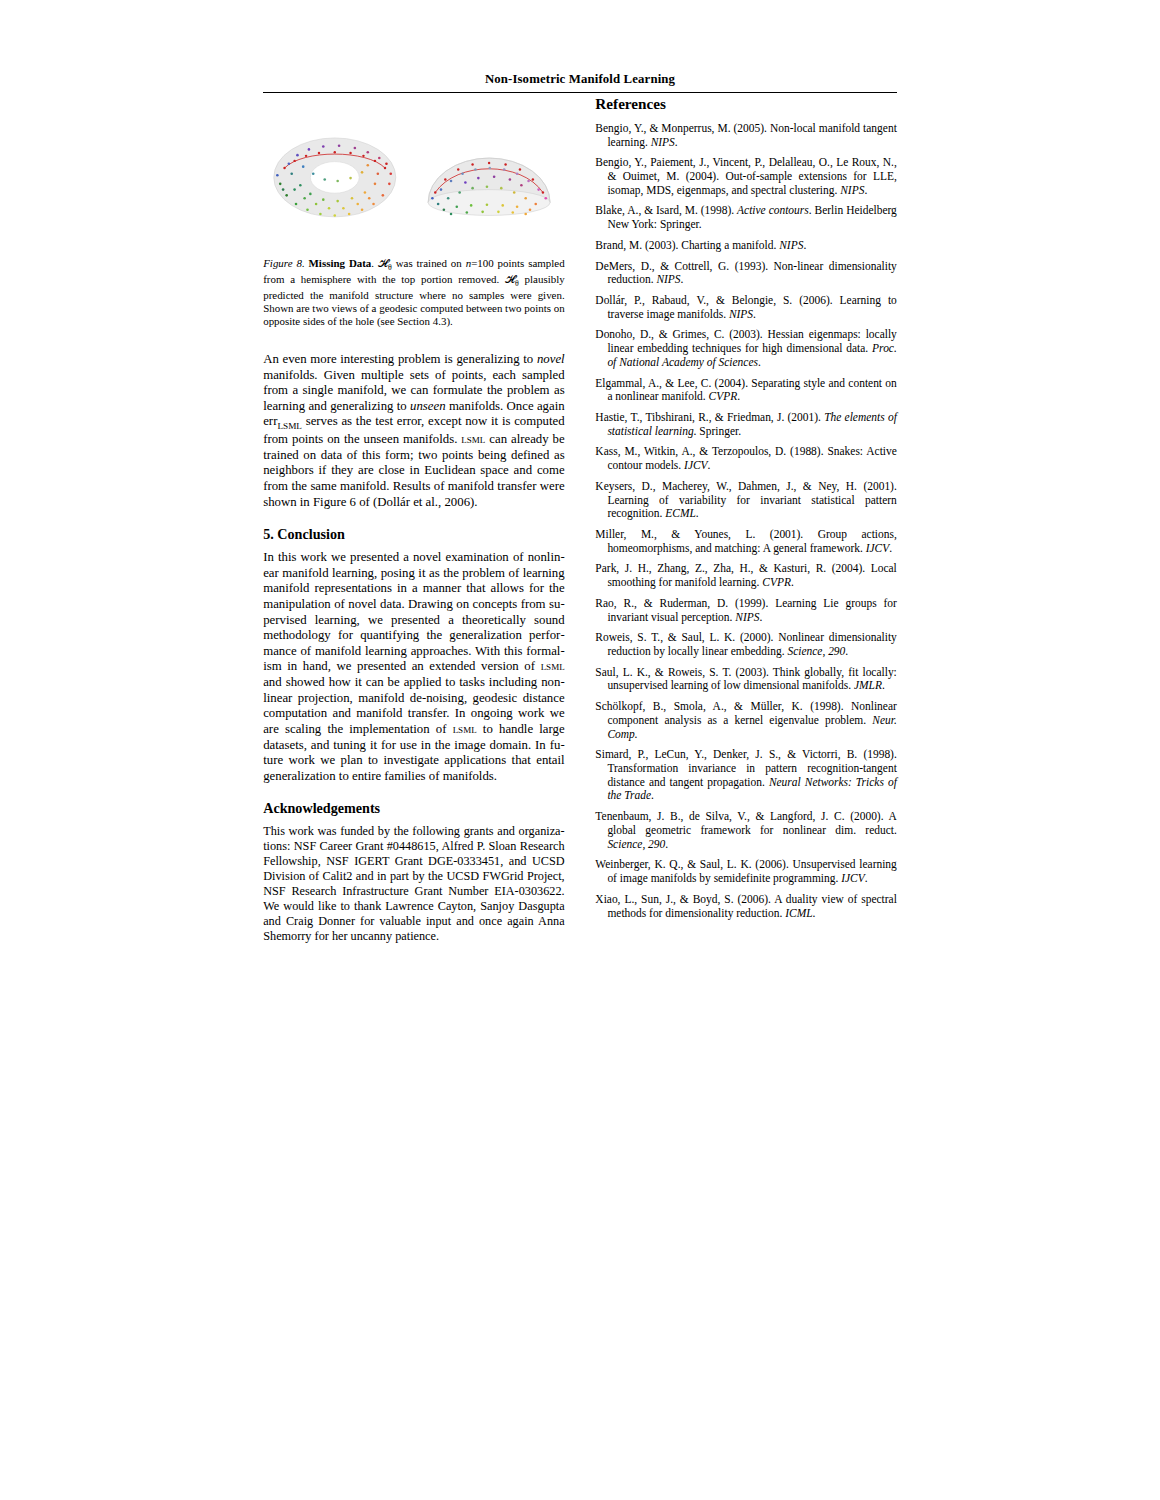Non-Isometric Manifold Learning
Figure 8. Missing Data. 𝓗θ was trained on n=100 points sampled from a hemisphere with the top portion removed. 𝓗θ plausibly predicted the manifold structure where no samples were given. Shown are two views of a geodesic computed between two points on opposite sides of the hole (see Section 4.3).
An even more interesting problem is generalizing to novel manifolds. Given multiple sets of points, each sampled from a single manifold, we can formulate the problem as learning and generalizing to unseen manifolds. Once again errLSML serves as the test error, except now it is computed from points on the unseen manifolds. lsml can already be trained on data of this form; two points being defined as neighbors if they are close in Euclidean space and come from the same manifold. Results of manifold transfer were shown in Figure 6 of (Dollár et al., 2006).
5. Conclusion
In this work we presented a novel examination of nonlinear manifold learning, posing it as the problem of learning manifold representations in a manner that allows for the manipulation of novel data. Drawing on concepts from supervised learning, we presented a theoretically sound methodology for quantifying the generalization performance of manifold learning approaches. With this formalism in hand, we presented an extended version of lsml and showed how it can be applied to tasks including non-linear projection, manifold de-noising, geodesic distance computation and manifold transfer. In ongoing work we are scaling the implementation of lsml to handle large datasets, and tuning it for use in the image domain. In future work we plan to investigate applications that entail generalization to entire families of manifolds.
Acknowledgements
This work was funded by the following grants and organizations: NSF Career Grant #0448615, Alfred P. Sloan Research Fellowship, NSF IGERT Grant DGE-0333451, and UCSD Division of Calit2 and in part by the UCSD FWGrid Project, NSF Research Infrastructure Grant Number EIA-0303622. We would like to thank Lawrence Cayton, Sanjoy Dasgupta and Craig Donner for valuable input and once again Anna Shemorry for her uncanny patience.
References
Bengio, Y., & Monperrus, M. (2005). Non-local manifold tangent learning. NIPS.
Bengio, Y., Paiement, J., Vincent, P., Delalleau, O., Le Roux, N., & Ouimet, M. (2004). Out-of-sample extensions for LLE, isomap, MDS, eigenmaps, and spectral clustering. NIPS.
Blake, A., & Isard, M. (1998). Active contours. Berlin Heidelberg New York: Springer.
Brand, M. (2003). Charting a manifold. NIPS.
DeMers, D., & Cottrell, G. (1993). Non-linear dimensionality reduction. NIPS.
Dollár, P., Rabaud, V., & Belongie, S. (2006). Learning to traverse image manifolds. NIPS.
Donoho, D., & Grimes, C. (2003). Hessian eigenmaps: locally linear embedding techniques for high dimensional data. Proc. of National Academy of Sciences.
Elgammal, A., & Lee, C. (2004). Separating style and content on a nonlinear manifold. CVPR.
Hastie, T., Tibshirani, R., & Friedman, J. (2001). The elements of statistical learning. Springer.
Kass, M., Witkin, A., & Terzopoulos, D. (1988). Snakes: Active contour models. IJCV.
Keysers, D., Macherey, W., Dahmen, J., & Ney, H. (2001). Learning of variability for invariant statistical pattern recognition. ECML.
Miller, M., & Younes, L. (2001). Group actions, homeomorphisms, and matching: A general framework. IJCV.
Park, J. H., Zhang, Z., Zha, H., & Kasturi, R. (2004). Local smoothing for manifold learning. CVPR.
Rao, R., & Ruderman, D. (1999). Learning Lie groups for invariant visual perception. NIPS.
Roweis, S. T., & Saul, L. K. (2000). Nonlinear dimensionality reduction by locally linear embedding. Science, 290.
Saul, L. K., & Roweis, S. T. (2003). Think globally, fit locally: unsupervised learning of low dimensional manifolds. JMLR.
Schölkopf, B., Smola, A., & Müller, K. (1998). Nonlinear component analysis as a kernel eigenvalue problem. Neur. Comp.
Simard, P., LeCun, Y., Denker, J. S., & Victorri, B. (1998). Transformation invariance in pattern recognition-tangent distance and tangent propagation. Neural Networks: Tricks of the Trade.
Tenenbaum, J. B., de Silva, V., & Langford, J. C. (2000). A global geometric framework for nonlinear dim. reduct. Science, 290.
Weinberger, K. Q., & Saul, L. K. (2006). Unsupervised learning of image manifolds by semidefinite programming. IJCV.
Xiao, L., Sun, J., & Boyd, S. (2006). A duality view of spectral methods for dimensionality reduction. ICML.